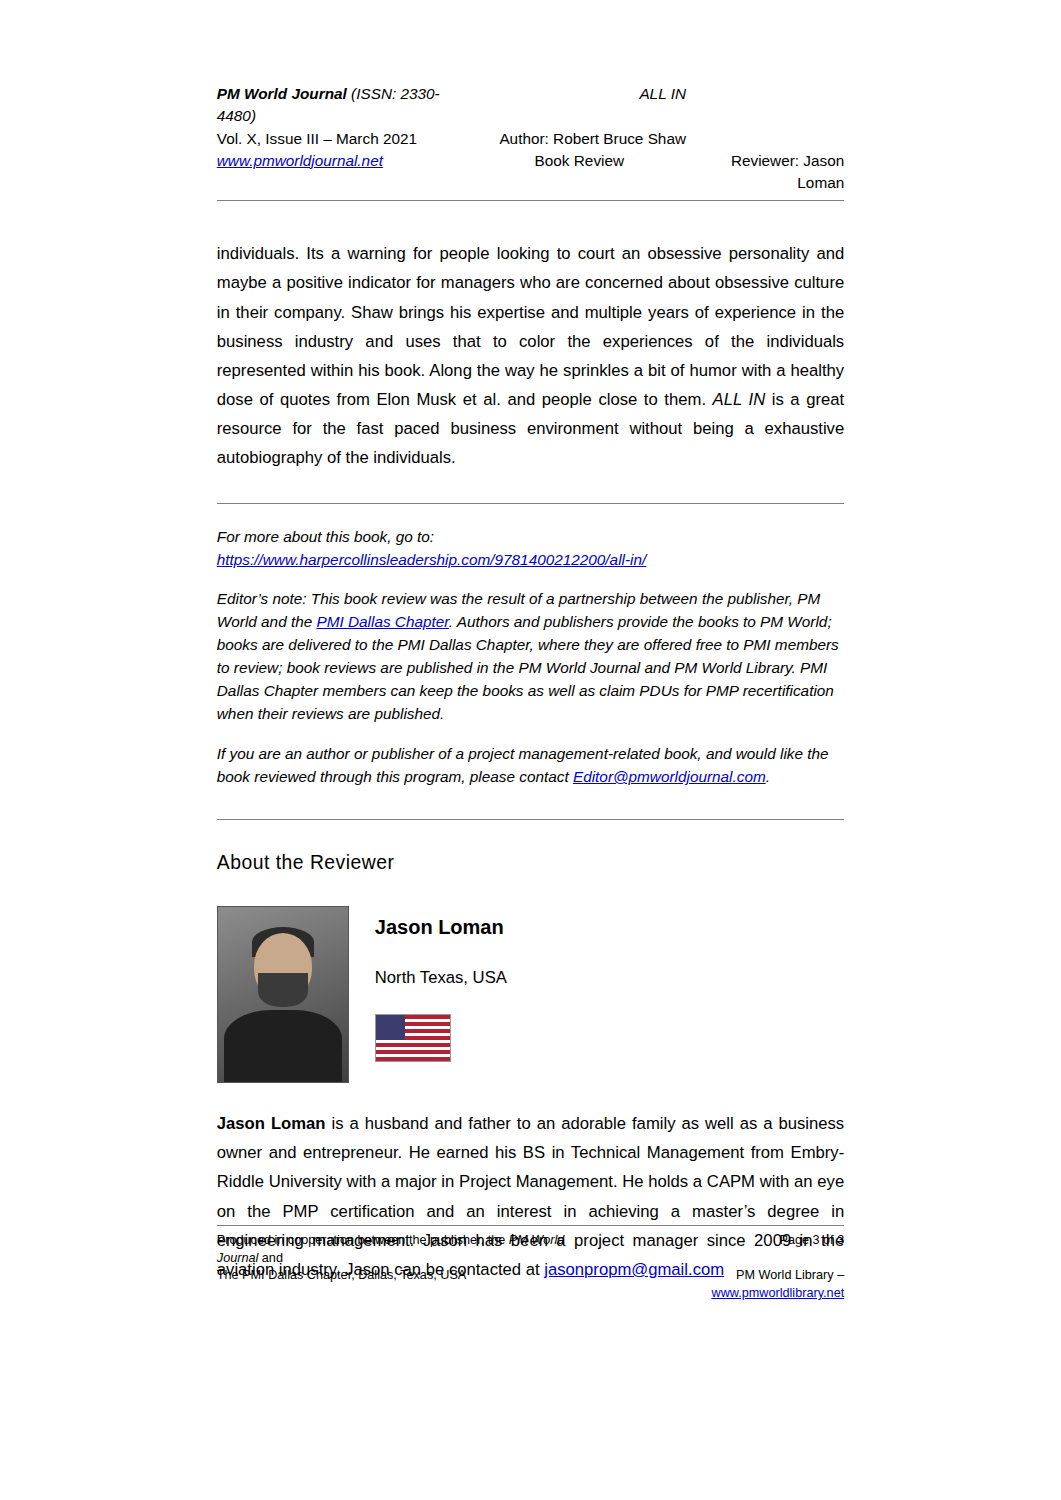| PM World Journal (ISSN: 2330-4480) | ALL IN |
| Vol. X, Issue III – March 2021 | Author: Robert Bruce Shaw |
| www.pmworldjournal.net | Book Review | Reviewer: Jason Loman |
individuals. Its a warning for people looking to court an obsessive personality and maybe a positive indicator for managers who are concerned about obsessive culture in their company. Shaw brings his expertise and multiple years of experience in the business industry and uses that to color the experiences of the individuals represented within his book. Along the way he sprinkles a bit of humor with a healthy dose of quotes from Elon Musk et al. and people close to them. ALL IN is a great resource for the fast paced business environment without being a exhaustive autobiography of the individuals.
For more about this book, go to:
https://www.harpercollinsleadership.com/9781400212200/all-in/
Editor’s note: This book review was the result of a partnership between the publisher, PM World and the PMI Dallas Chapter. Authors and publishers provide the books to PM World; books are delivered to the PMI Dallas Chapter, where they are offered free to PMI members to review; book reviews are published in the PM World Journal and PM World Library. PMI Dallas Chapter members can keep the books as well as claim PDUs for PMP recertification when their reviews are published.
If you are an author or publisher of a project management-related book, and would like the book reviewed through this program, please contact Editor@pmworldjournal.com.
About the Reviewer
Jason Loman
North Texas, USA
Jason Loman is a husband and father to an adorable family as well as a business owner and entrepreneur. He earned his BS in Technical Management from Embry-Riddle University with a major in Project Management. He holds a CAPM with an eye on the PMP certification and an interest in achieving a master’s degree in engineering management. Jason has been a project manager since 2009 in the aviation industry. Jason can be contacted at jasonpropm@gmail.com
| Produced in cooperation between the publisher, the PM World Journal and | Page 3 of 3 |
| The PMI Dallas Chapter, Dallas, Texas, USA | PM World Library – www.pmworldlibrary.net |